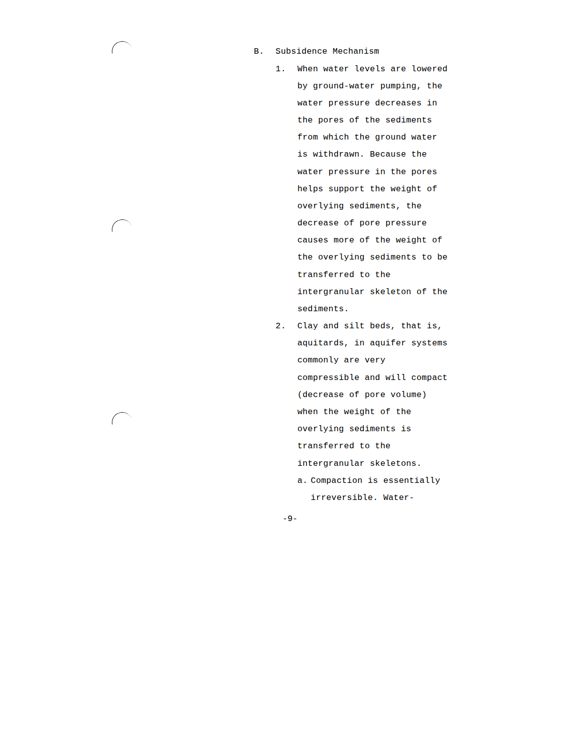B. Subsidence Mechanism
1. When water levels are lowered by ground-water pumping, the water pressure decreases in the pores of the sediments from which the ground water is withdrawn. Because the water pressure in the pores helps support the weight of overlying sediments, the decrease of pore pressure causes more of the weight of the overlying sediments to be transferred to the intergranular skeleton of the sediments.
2. Clay and silt beds, that is, aquitards, in aquifer systems commonly are very compressible and will compact (decrease of pore volume) when the weight of the overlying sediments is transferred to the intergranular skeletons.
a. Compaction is essentially irreversible. Water-
-9-